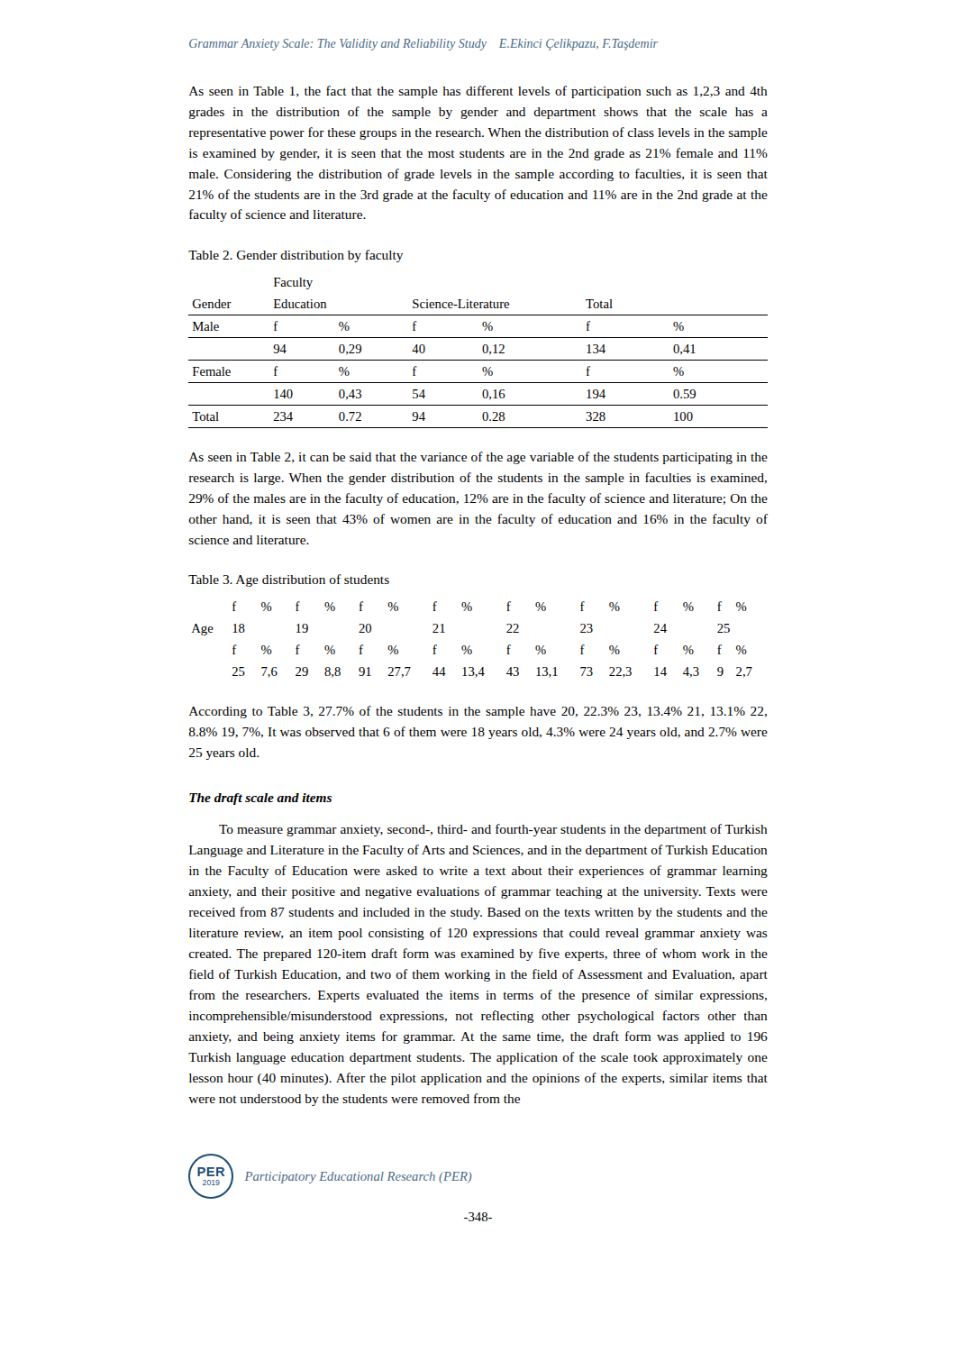Grammar Anxiety Scale: The Validity and Reliability Study E.Ekinci Çelikpazu, F.Taşdemir
As seen in Table 1, the fact that the sample has different levels of participation such as 1,2,3 and 4th grades in the distribution of the sample by gender and department shows that the scale has a representative power for these groups in the research. When the distribution of class levels in the sample is examined by gender, it is seen that the most students are in the 2nd grade as 21% female and 11% male. Considering the distribution of grade levels in the sample according to faculties, it is seen that 21% of the students are in the 3rd grade at the faculty of education and 11% are in the 2nd grade at the faculty of science and literature.
Table 2. Gender distribution by faculty
| | Faculty | | |
| Gender | Education | Science-Literature | Total |
| Male | f | % | f | % | f | % |
| | 94 | 0,29 | 40 | 0,12 | 134 | 0,41 |
| Female | f | % | f | % | f | % |
| | 140 | 0,43 | 54 | 0,16 | 194 | 0.59 |
| Total | 234 | 0.72 | 94 | 0.28 | 328 | 100 |
As seen in Table 2, it can be said that the variance of the age variable of the students participating in the research is large. When the gender distribution of the students in the sample in faculties is examined, 29% of the males are in the faculty of education, 12% are in the faculty of science and literature; On the other hand, it is seen that 43% of women are in the faculty of education and 16% in the faculty of science and literature.
Table 3. Age distribution of students
| | f | % | f | % | f | % | f | % | f | % | f | % | f | % | f | % |
| Age | 18 | 19 | 20 | 21 | 22 | 23 | 24 | 25 |
| | f | % | f | % | f | % | f | % | f | % | f | % | f | % | f | % |
| | 25 | 7,6 | 29 | 8,8 | 91 | 27,7 | 44 | 13,4 | 43 | 13,1 | 73 | 22,3 | 14 | 4,3 | 9 | 2,7 |
According to Table 3, 27.7% of the students in the sample have 20, 22.3% 23, 13.4% 21, 13.1% 22, 8.8% 19, 7%, It was observed that 6 of them were 18 years old, 4.3% were 24 years old, and 2.7% were 25 years old.
The draft scale and items
To measure grammar anxiety, second-, third- and fourth-year students in the department of Turkish Language and Literature in the Faculty of Arts and Sciences, and in the department of Turkish Education in the Faculty of Education were asked to write a text about their experiences of grammar learning anxiety, and their positive and negative evaluations of grammar teaching at the university. Texts were received from 87 students and included in the study. Based on the texts written by the students and the literature review, an item pool consisting of 120 expressions that could reveal grammar anxiety was created. The prepared 120-item draft form was examined by five experts, three of whom work in the field of Turkish Education, and two of them working in the field of Assessment and Evaluation, apart from the researchers. Experts evaluated the items in terms of the presence of similar expressions, incomprehensible/misunderstood expressions, not reflecting other psychological factors other than anxiety, and being anxiety items for grammar. At the same time, the draft form was applied to 196 Turkish language education department students. The application of the scale took approximately one lesson hour (40 minutes). After the pilot application and the opinions of the experts, similar items that were not understood by the students were removed from the
PER 2019
Participatory Educational Research (PER)
-348-